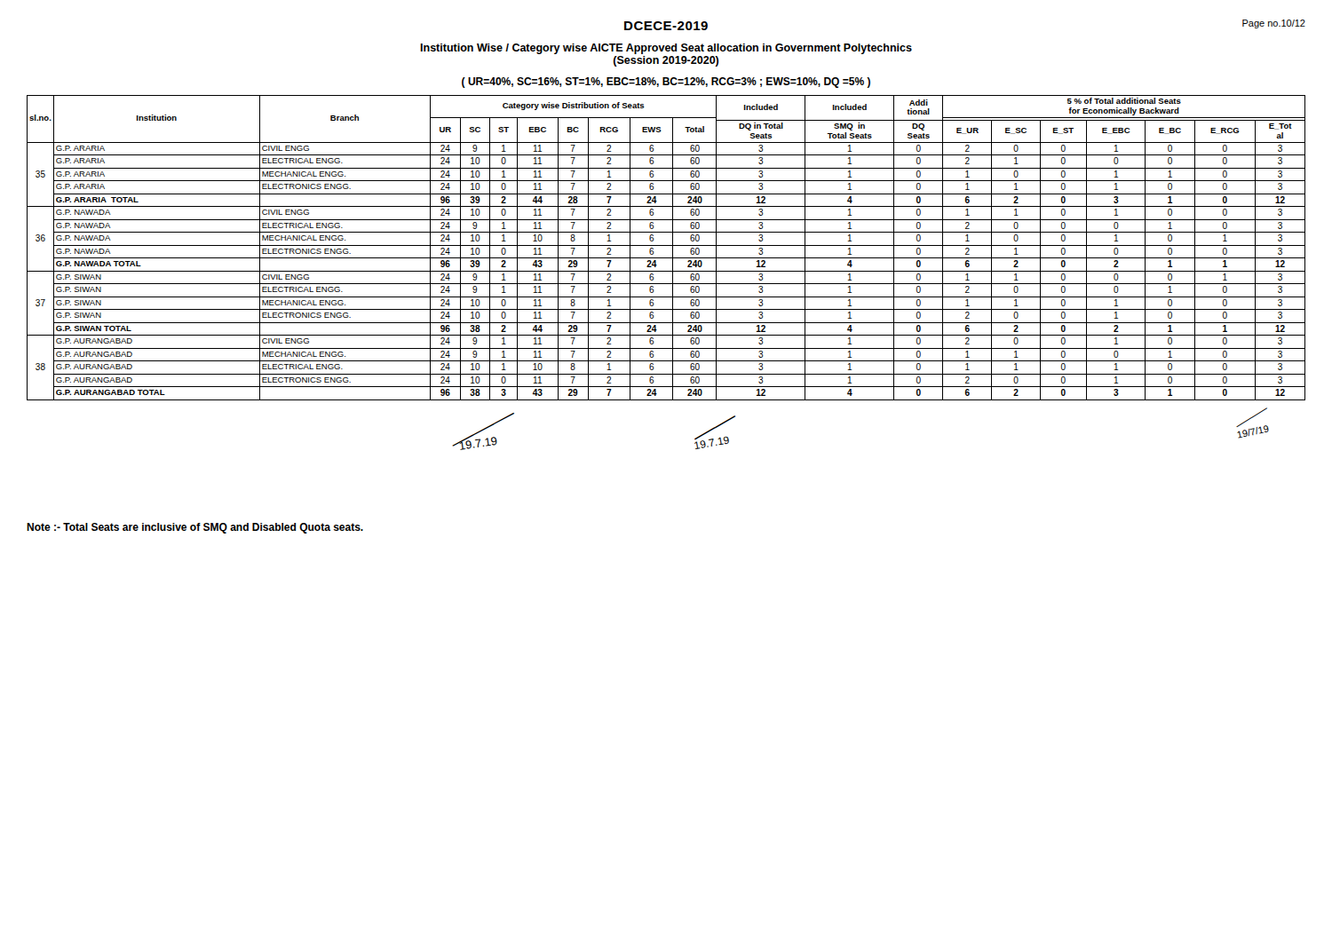Page no.10/12
DCECE-2019
Institution Wise / Category wise AICTE Approved Seat allocation in Government Polytechnics
(Session 2019-2020)
( UR=40%, SC=16%, ST=1%, EBC=18%, BC=12%, RCG=3% ; EWS=10%, DQ =5% )
| sl.no. | Institution | Branch | Category wise Distribution of Seats | Included | Included | Addi tional | 5 % of Total additional Seats for Economically Backward |
| --- | --- | --- | --- | --- | --- | --- | --- |
| UR | SC | ST | EBC | BC | RCG | EWS | Total | |
| DQ in Total Seats | SMQ in Total Seats | DQ Seats | E_UR | E_SC | E_ST | E_EBC | E_BC | E_RCG | E_Tot al |
| 35 | G.P. ARARIA | CIVIL ENGG | 24 | 9 | 1 | 11 | 7 | 2 | 6 | 60 | 3 | 1 | 0 | 2 | 0 | 0 | 1 | 0 | 0 | 3 |
| G.P. ARARIA | ELECTRICAL ENGG. | 24 | 10 | 0 | 11 | 7 | 2 | 6 | 60 | 3 | 1 | 0 | 2 | 1 | 0 | 0 | 0 | 0 | 3 |
| G.P. ARARIA | MECHANICAL ENGG. | 24 | 10 | 1 | 11 | 7 | 1 | 6 | 60 | 3 | 1 | 0 | 1 | 0 | 0 | 1 | 1 | 0 | 3 |
| G.P. ARARIA | ELECTRONICS ENGG. | 24 | 10 | 0 | 11 | 7 | 2 | 6 | 60 | 3 | 1 | 0 | 1 | 1 | 0 | 1 | 0 | 0 | 3 |
| G.P. ARARIA TOTAL | | 96 | 39 | 2 | 44 | 28 | 7 | 24 | 240 | 12 | 4 | 0 | 6 | 2 | 0 | 3 | 1 | 0 | 12 |
| 36 | G.P. NAWADA | CIVIL ENGG | 24 | 10 | 0 | 11 | 7 | 2 | 6 | 60 | 3 | 1 | 0 | 1 | 1 | 0 | 1 | 0 | 0 | 3 |
| G.P. NAWADA | ELECTRICAL ENGG. | 24 | 9 | 1 | 11 | 7 | 2 | 6 | 60 | 3 | 1 | 0 | 2 | 0 | 0 | 0 | 1 | 0 | 3 |
| G.P. NAWADA | MECHANICAL ENGG. | 24 | 10 | 1 | 10 | 8 | 1 | 6 | 60 | 3 | 1 | 0 | 1 | 0 | 0 | 1 | 0 | 1 | 3 |
| G.P. NAWADA | ELECTRONICS ENGG. | 24 | 10 | 0 | 11 | 7 | 2 | 6 | 60 | 3 | 1 | 0 | 2 | 1 | 0 | 0 | 0 | 0 | 3 |
| G.P. NAWADA TOTAL | | 96 | 39 | 2 | 43 | 29 | 7 | 24 | 240 | 12 | 4 | 0 | 6 | 2 | 0 | 2 | 1 | 1 | 12 |
| 37 | G.P. SIWAN | CIVIL ENGG | 24 | 9 | 1 | 11 | 7 | 2 | 6 | 60 | 3 | 1 | 0 | 1 | 1 | 0 | 0 | 0 | 1 | 3 |
| G.P. SIWAN | ELECTRICAL ENGG. | 24 | 9 | 1 | 11 | 7 | 2 | 6 | 60 | 3 | 1 | 0 | 2 | 0 | 0 | 0 | 1 | 0 | 3 |
| G.P. SIWAN | MECHANICAL ENGG. | 24 | 10 | 0 | 11 | 8 | 1 | 6 | 60 | 3 | 1 | 0 | 1 | 1 | 0 | 1 | 0 | 0 | 3 |
| G.P. SIWAN | ELECTRONICS ENGG. | 24 | 10 | 0 | 11 | 7 | 2 | 6 | 60 | 3 | 1 | 0 | 2 | 0 | 0 | 1 | 0 | 0 | 3 |
| G.P. SIWAN TOTAL | | 96 | 38 | 2 | 44 | 29 | 7 | 24 | 240 | 12 | 4 | 0 | 6 | 2 | 0 | 2 | 1 | 1 | 12 |
| 38 | G.P. AURANGABAD | CIVIL ENGG | 24 | 9 | 1 | 11 | 7 | 2 | 6 | 60 | 3 | 1 | 0 | 2 | 0 | 0 | 1 | 0 | 0 | 3 |
| G.P. AURANGABAD | MECHANICAL ENGG. | 24 | 9 | 1 | 11 | 7 | 2 | 6 | 60 | 3 | 1 | 0 | 1 | 1 | 0 | 0 | 1 | 0 | 3 |
| G.P. AURANGABAD | ELECTRICAL ENGG. | 24 | 10 | 1 | 10 | 8 | 1 | 6 | 60 | 3 | 1 | 0 | 1 | 1 | 0 | 1 | 0 | 0 | 3 |
| G.P. AURANGABAD | ELECTRONICS ENGG. | 24 | 10 | 0 | 11 | 7 | 2 | 6 | 60 | 3 | 1 | 0 | 2 | 0 | 0 | 1 | 0 | 0 | 3 |
| G.P. AURANGABAD TOTAL | | 96 | 38 | 3 | 43 | 29 | 7 | 24 | 240 | 12 | 4 | 0 | 6 | 2 | 0 | 3 | 1 | 0 | 12 |
——— 19.7.19
—— 19.7.19
—— 19/7/19
Note :- Total Seats are inclusive of SMQ and Disabled Quota seats.